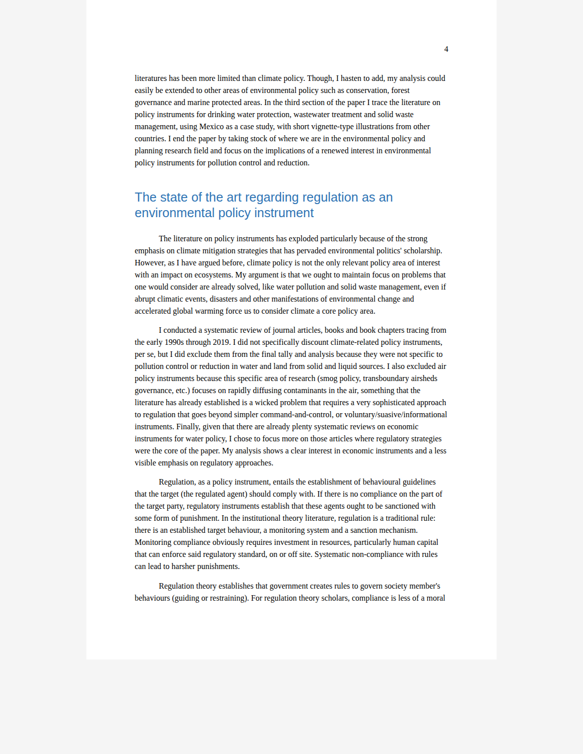4
literatures has been more limited than climate policy. Though, I hasten to add, my analysis could easily be extended to other areas of environmental policy such as conservation, forest governance and marine protected areas. In the third section of the paper I trace the literature on policy instruments for drinking water protection, wastewater treatment and solid waste management, using Mexico as a case study, with short vignette-type illustrations from other countries. I end the paper by taking stock of where we are in the environmental policy and planning research field and focus on the implications of a renewed interest in environmental policy instruments for pollution control and reduction.
The state of the art regarding regulation as an environmental policy instrument
The literature on policy instruments has exploded particularly because of the strong emphasis on climate mitigation strategies that has pervaded environmental politics' scholarship. However, as I have argued before, climate policy is not the only relevant policy area of interest with an impact on ecosystems. My argument is that we ought to maintain focus on problems that one would consider are already solved, like water pollution and solid waste management, even if abrupt climatic events, disasters and other manifestations of environmental change and accelerated global warming force us to consider climate a core policy area.
I conducted a systematic review of journal articles, books and book chapters tracing from the early 1990s through 2019. I did not specifically discount climate-related policy instruments, per se, but I did exclude them from the final tally and analysis because they were not specific to pollution control or reduction in water and land from solid and liquid sources. I also excluded air policy instruments because this specific area of research (smog policy, transboundary airsheds governance, etc.) focuses on rapidly diffusing contaminants in the air, something that the literature has already established is a wicked problem that requires a very sophisticated approach to regulation that goes beyond simpler command-and-control, or voluntary/suasive/informational instruments. Finally, given that there are already plenty systematic reviews on economic instruments for water policy, I chose to focus more on those articles where regulatory strategies were the core of the paper. My analysis shows a clear interest in economic instruments and a less visible emphasis on regulatory approaches.
Regulation, as a policy instrument, entails the establishment of behavioural guidelines that the target (the regulated agent) should comply with. If there is no compliance on the part of the target party, regulatory instruments establish that these agents ought to be sanctioned with some form of punishment. In the institutional theory literature, regulation is a traditional rule: there is an established target behaviour, a monitoring system and a sanction mechanism. Monitoring compliance obviously requires investment in resources, particularly human capital that can enforce said regulatory standard, on or off site. Systematic non-compliance with rules can lead to harsher punishments.
Regulation theory establishes that government creates rules to govern society member's behaviours (guiding or restraining). For regulation theory scholars, compliance is less of a moral